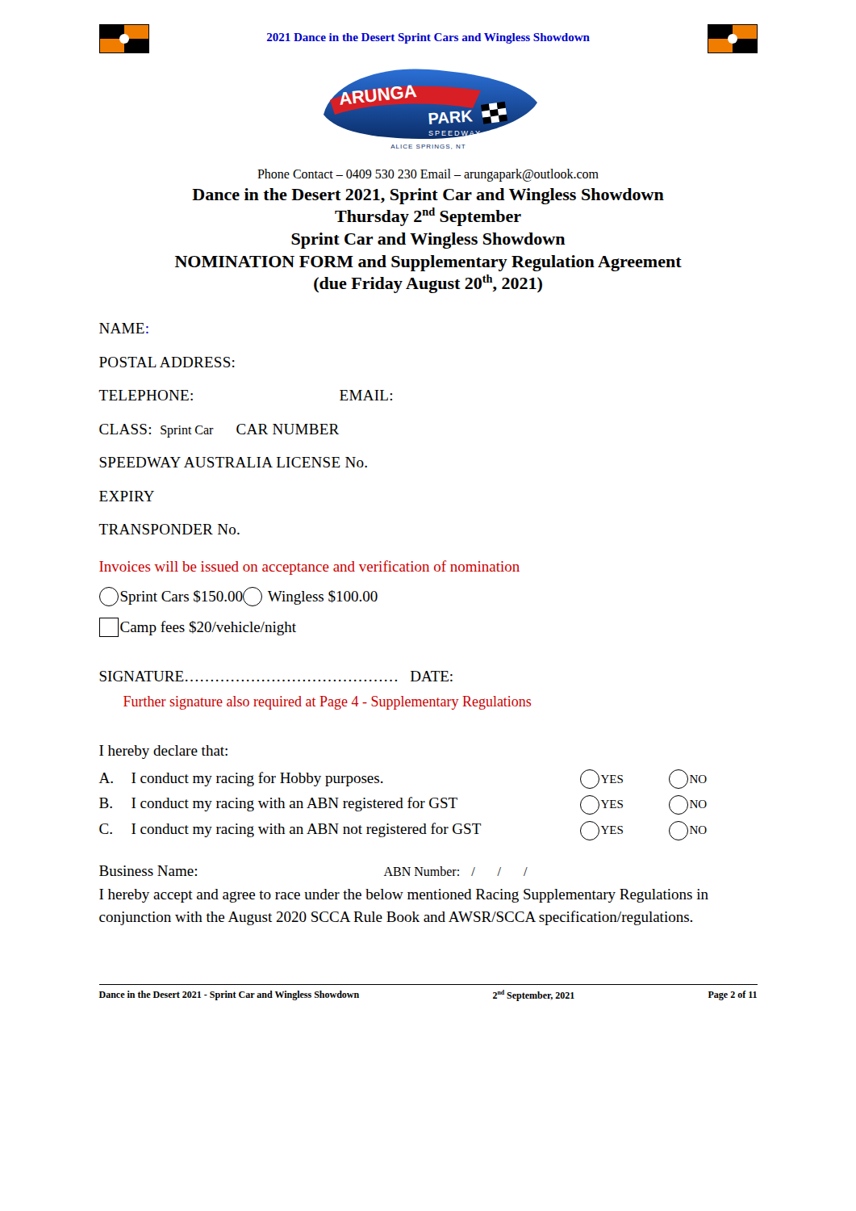2021 Dance in the Desert Sprint Cars and Wingless Showdown
ARUNGA PARK SPEEDWAY ALICE SPRINGS, NT
Phone Contact – 0409 530 230 Email – arungapark@outlook.com
Dance in the Desert 2021, Sprint Car and Wingless Showdown
Thursday 2nd September
Sprint Car and Wingless Showdown
NOMINATION FORM and Supplementary Regulation Agreement
(due Friday August 20th, 2021)
NAME:
POSTAL ADDRESS:
TELEPHONE: EMAIL:
CLASS: Sprint Car CAR NUMBER
SPEEDWAY AUSTRALIA LICENSE No.
EXPIRY
TRANSPONDER No.
Invoices will be issued on acceptance and verification of nomination
Sprint Cars $150.00 Wingless $100.00
Camp fees $20/vehicle/night
SIGNATURE…………………………………… DATE:
Further signature also required at Page 4 - Supplementary Regulations
I hereby declare that:
| A. | I conduct my racing for Hobby purposes. | YES | NO |
| B. | I conduct my racing with an ABN registered for GST | YES | NO |
| C. | I conduct my racing with an ABN not registered for GST | YES | NO |
Business Name: ABN Number:///
I hereby accept and agree to race under the below mentioned Racing Supplementary Regulations in conjunction with the August 2020 SCCA Rule Book and AWSR/SCCA specification/regulations.
Dance in the Desert 2021 - Sprint Car and Wingless Showdown
2nd September, 2021
Page 2 of 11